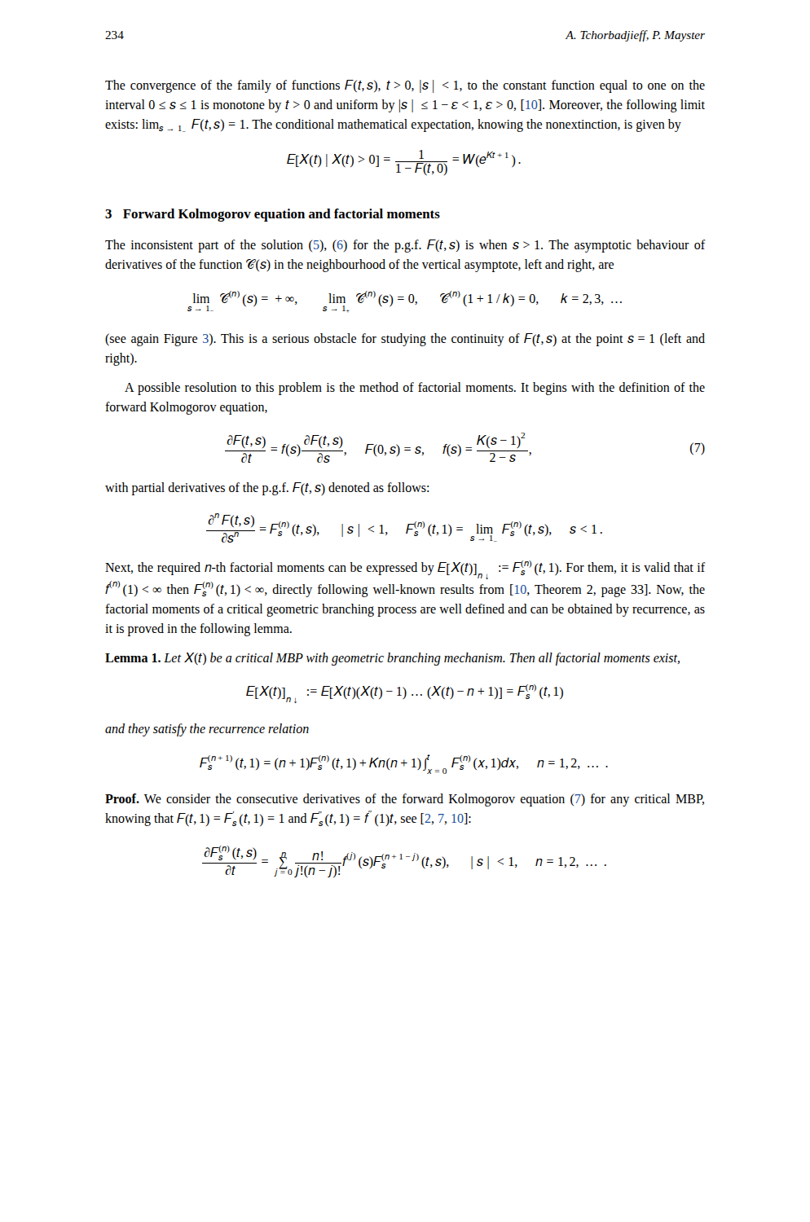234 A. Tchorbadjieff, P. Mayster
The convergence of the family of functions F(t,s), t>0, |s|<1, to the constant function equal to one on the interval 0≤s≤1 is monotone by t>0 and uniform by |s|≤1−ε<1, ε>0, [10]. Moreover, the following limit exists: lims→1−F(t,s)=1. The conditional mathematical expectation, knowing the nonextinction, is given by
E[X(t)|X(t)>0] = 11−F(t,0) = W(eKt+1).
3 Forward Kolmogorov equation and factorial moments
The inconsistent part of the solution (5), (6) for the p.g.f. F(t,s) is when s>1. The asymptotic behaviour of derivatives of the function 𝒞(s) in the neighbourhood of the vertical asymptote, left and right, are
lims→1− 𝒞(n)(s)=+∞, lims→1+ 𝒞(n)(s)=0, 𝒞(n)(1+1/k)=0, k=2,3,…
(see again Figure 3). This is a serious obstacle for studying the continuity of F(t,s) at the point s=1 (left and right).
A possible resolution to this problem is the method of factorial moments. It begins with the definition of the forward Kolmogorov equation,
∂F(t,s)∂t = f(s) ∂F(t,s)∂s , F(0,s)=s, f(s)= K(s−1)22−s ,
(7)
with partial derivatives of the p.g.f. F(t,s) denoted as follows:
∂nF(t,s)∂sn = Fs(n)(t,s), |s|<1, Fs(n)(t,1)= lims→1− Fs(n)(t,s), s<1.
Next, the required n-th factorial moments can be expressed by E[X(t)]n↓ := Fs(n)(t,1). For them, it is valid that if f(n)(1)<∞ then Fs(n)(t,1)<∞, directly following well-known results from [10, Theorem 2, page 33]. Now, the factorial moments of a critical geometric branching process are well defined and can be obtained by recurrence, as it is proved in the following lemma.
Lemma 1. Let X(t) be a critical MBP with geometric branching mechanism. Then all factorial moments exist,
E[X(t)]n↓ := E[X(t)(X(t)−1)…(X(t)−n+1)] = Fs(n)(t,1)
and they satisfy the recurrence relation
Fs(n+1)(t,1) = (n+1) Fs(n)(t,1) + Kn(n+1) ∫x=0t Fs(n)(x,1)dx, n=1,2,….
Proof. We consider the consecutive derivatives of the forward Kolmogorov equation (7) for any critical MBP, knowing that F(t,1)=Fs′(t,1)=1 and Fs″(t,1)=f″(1)t, see [2, 7, 10]:
∂Fs(n)(t,s) ∂t = ∑j=0n n!j!(n−j)! f(j)(s) Fs(n+1−j)(t,s), |s|<1, n=1,2,….